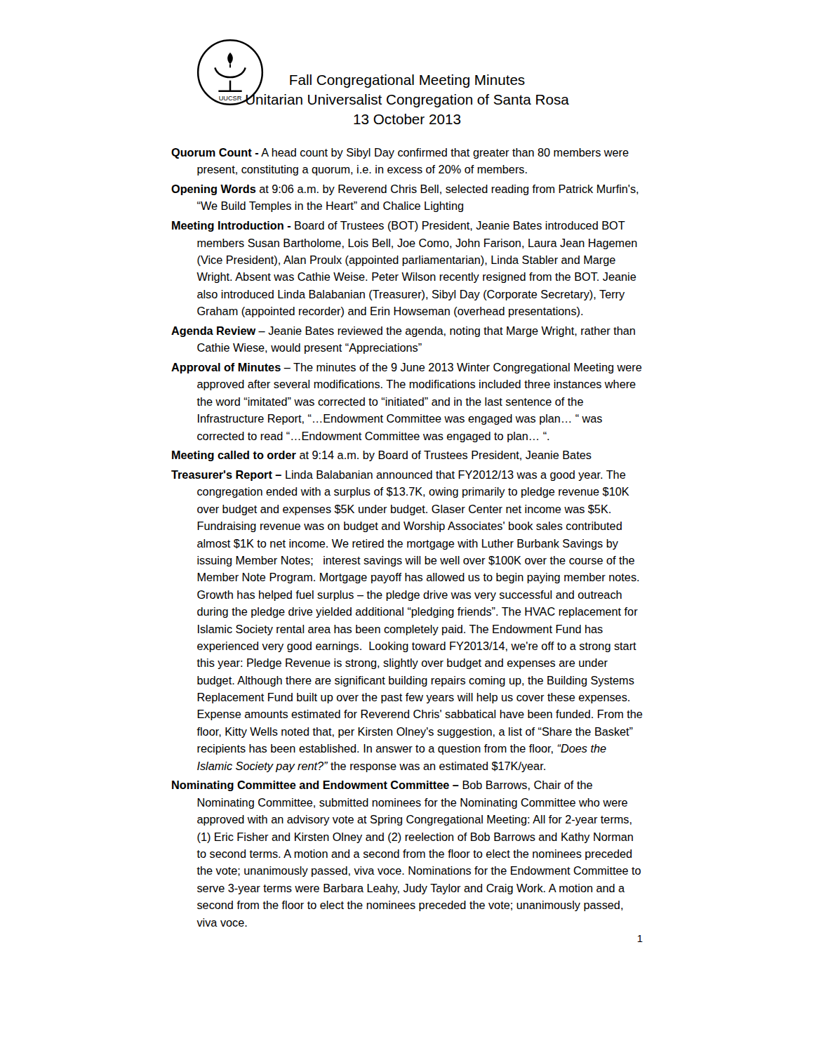UUCSR
Fall Congregational Meeting Minutes Unitarian Universalist Congregation of Santa Rosa 13 October 2013
Quorum Count - A head count by Sibyl Day confirmed that greater than 80 members were present, constituting a quorum, i.e. in excess of 20% of members.
Opening Words at 9:06 a.m. by Reverend Chris Bell, selected reading from Patrick Murfin's, “We Build Temples in the Heart” and Chalice Lighting
Meeting Introduction - Board of Trustees (BOT) President, Jeanie Bates introduced BOT members Susan Bartholome, Lois Bell, Joe Como, John Farison, Laura Jean Hagemen (Vice President), Alan Proulx (appointed parliamentarian), Linda Stabler and Marge Wright. Absent was Cathie Weise. Peter Wilson recently resigned from the BOT. Jeanie also introduced Linda Balabanian (Treasurer), Sibyl Day (Corporate Secretary), Terry Graham (appointed recorder) and Erin Howseman (overhead presentations).
Agenda Review – Jeanie Bates reviewed the agenda, noting that Marge Wright, rather than Cathie Wiese, would present “Appreciations”
Approval of Minutes – The minutes of the 9 June 2013 Winter Congregational Meeting were approved after several modifications. The modifications included three instances where the word “imitated” was corrected to “initiated” and in the last sentence of the Infrastructure Report, “…Endowment Committee was engaged was plan… “ was corrected to read “…Endowment Committee was engaged to plan… “.
Meeting called to order at 9:14 a.m. by Board of Trustees President, Jeanie Bates
Treasurer's Report – Linda Balabanian announced that FY2012/13 was a good year. The congregation ended with a surplus of $13.7K, owing primarily to pledge revenue $10K over budget and expenses $5K under budget. Glaser Center net income was $5K. Fundraising revenue was on budget and Worship Associates' book sales contributed almost $1K to net income. We retired the mortgage with Luther Burbank Savings by issuing Member Notes; interest savings will be well over $100K over the course of the Member Note Program. Mortgage payoff has allowed us to begin paying member notes. Growth has helped fuel surplus – the pledge drive was very successful and outreach during the pledge drive yielded additional “pledging friends”. The HVAC replacement for Islamic Society rental area has been completely paid. The Endowment Fund has experienced very good earnings. Looking toward FY2013/14, we're off to a strong start this year: Pledge Revenue is strong, slightly over budget and expenses are under budget. Although there are significant building repairs coming up, the Building Systems Replacement Fund built up over the past few years will help us cover these expenses. Expense amounts estimated for Reverend Chris' sabbatical have been funded. From the floor, Kitty Wells noted that, per Kirsten Olney's suggestion, a list of “Share the Basket” recipients has been established. In answer to a question from the floor, “Does the Islamic Society pay rent?” the response was an estimated $17K/year.
Nominating Committee and Endowment Committee – Bob Barrows, Chair of the Nominating Committee, submitted nominees for the Nominating Committee who were approved with an advisory vote at Spring Congregational Meeting: All for 2-year terms, (1) Eric Fisher and Kirsten Olney and (2) reelection of Bob Barrows and Kathy Norman to second terms. A motion and a second from the floor to elect the nominees preceded the vote; unanimously passed, viva voce. Nominations for the Endowment Committee to serve 3-year terms were Barbara Leahy, Judy Taylor and Craig Work. A motion and a second from the floor to elect the nominees preceded the vote; unanimously passed, viva voce.
1